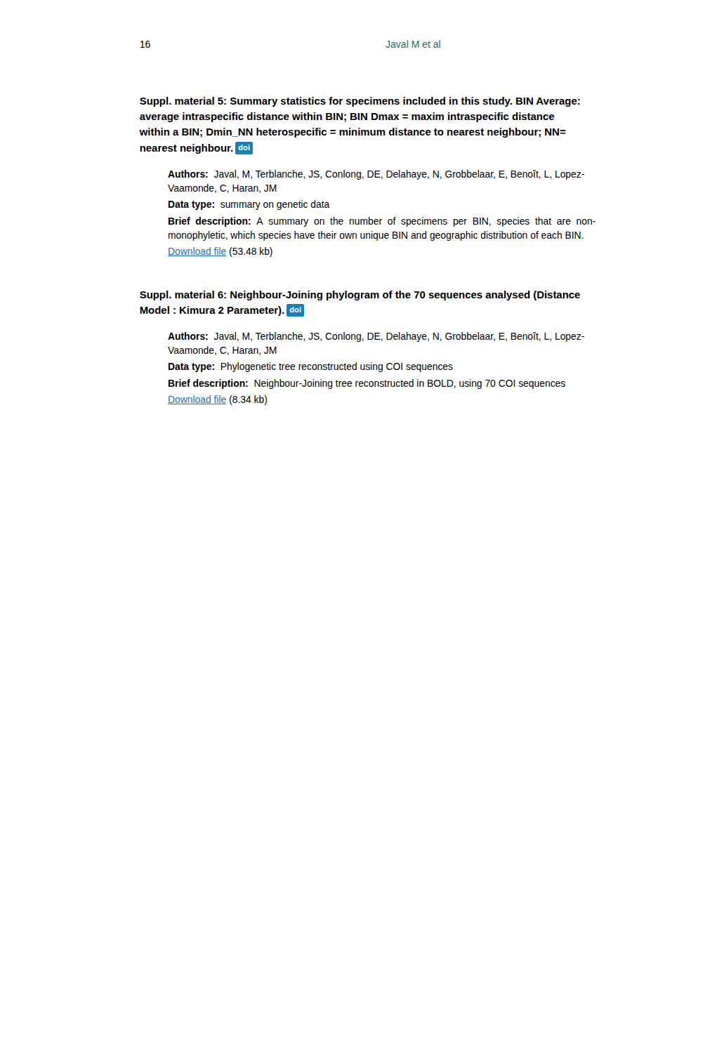16 Javal M et al
Suppl. material 5: Summary statistics for specimens included in this study. BIN Average: average intraspecific distance within BIN; BIN Dmax = maxim intraspecific distance within a BIN; Dmin_NN heterospecific = minimum distance to nearest neighbour; NN= nearest neighbour.doi
Authors: Javal, M, Terblanche, JS, Conlong, DE, Delahaye, N, Grobbelaar, E, Benoît, L, Lopez-Vaamonde, C, Haran, JM
Data type: summary on genetic data
Brief description: A summary on the number of specimens per BIN, species that are non-monophyletic, which species have their own unique BIN and geographic distribution of each BIN.
Download file (53.48 kb)
Suppl. material 6: Neighbour-Joining phylogram of the 70 sequences analysed (Distance Model : Kimura 2 Parameter).doi
Authors: Javal, M, Terblanche, JS, Conlong, DE, Delahaye, N, Grobbelaar, E, Benoît, L, Lopez-Vaamonde, C, Haran, JM
Data type: Phylogenetic tree reconstructed using COI sequences
Brief description: Neighbour-Joining tree reconstructed in BOLD, using 70 COI sequences
Download file (8.34 kb)